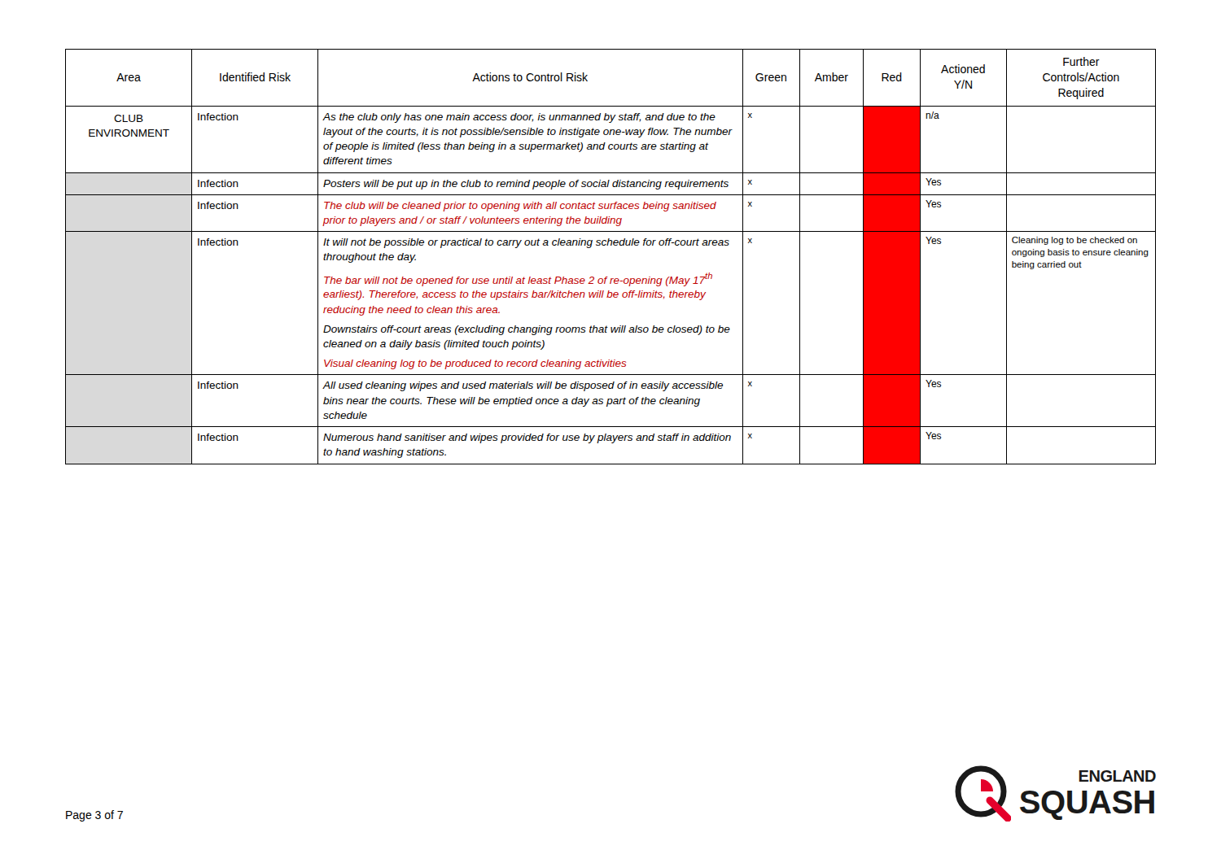| Area | Identified Risk | Actions to Control Risk | Green | Amber | Red | Actioned Y/N | Further Controls/Action Required |
| --- | --- | --- | --- | --- | --- | --- | --- |
| CLUB ENVIRONMENT | Infection | As the club only has one main access door, is unmanned by staff, and due to the layout of the courts, it is not possible/sensible to instigate one-way flow. The number of people is limited (less than being in a supermarket) and courts are starting at different times | x | | | n/a | |
| | Infection | Posters will be put up in the club to remind people of social distancing requirements | x | | | Yes | |
| | Infection | The club will be cleaned prior to opening with all contact surfaces being sanitised prior to players and / or staff / volunteers entering the building | x | | | Yes | |
| | Infection | It will not be possible or practical to carry out a cleaning schedule for off-court areas throughout the day. The bar will not be opened for use until at least Phase 2 of re-opening (May 17 th earliest). Therefore, access to the upstairs bar/kitchen will be off-limits, thereby reducing the need to clean this area. Downstairs off-court areas (excluding changing rooms that will also be closed) to be cleaned on a daily basis (limited touch points) Visual cleaning log to be produced to record cleaning activities | x | | | Yes | Cleaning log to be checked on ongoing basis to ensure cleaning being carried out |
| | Infection | All used cleaning wipes and used materials will be disposed of in easily accessible bins near the courts. These will be emptied once a day as part of the cleaning schedule | x | | | Yes | |
| | Infection | Numerous hand sanitiser and wipes provided for use by players and staff in addition to hand washing stations. | x | | | Yes | |
Page 3 of 7
ENGLAND SQUASH